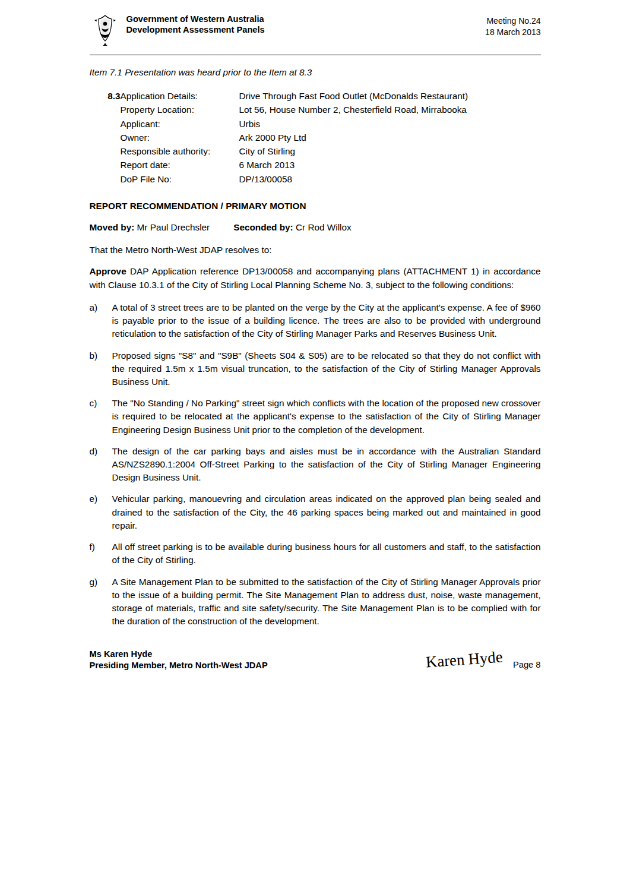Government of Western Australia
Development Assessment Panels
Meeting No.24
18 March 2013
Item 7.1 Presentation was heard prior to the Item at 8.3
| 8.3 | Application Details: | Drive Through Fast Food Outlet (McDonalds Restaurant) |
| | Property Location: | Lot 56, House Number 2, Chesterfield Road, Mirrabooka |
| | Applicant: | Urbis |
| | Owner: | Ark 2000 Pty Ltd |
| | Responsible authority: | City of Stirling |
| | Report date: | 6 March 2013 |
| | DoP File No: | DP/13/00058 |
REPORT RECOMMENDATION / PRIMARY MOTION
Moved by: Mr Paul Drechsler
Seconded by: Cr Rod Willox
That the Metro North-West JDAP resolves to:
Approve DAP Application reference DP13/00058 and accompanying plans (ATTACHMENT 1) in accordance with Clause 10.3.1 of the City of Stirling Local Planning Scheme No. 3, subject to the following conditions:
A total of 3 street trees are to be planted on the verge by the City at the applicant's expense. A fee of $960 is payable prior to the issue of a building licence. The trees are also to be provided with underground reticulation to the satisfaction of the City of Stirling Manager Parks and Reserves Business Unit.
Proposed signs "S8" and "S9B" (Sheets S04 & S05) are to be relocated so that they do not conflict with the required 1.5m x 1.5m visual truncation, to the satisfaction of the City of Stirling Manager Approvals Business Unit.
The "No Standing / No Parking" street sign which conflicts with the location of the proposed new crossover is required to be relocated at the applicant's expense to the satisfaction of the City of Stirling Manager Engineering Design Business Unit prior to the completion of the development.
The design of the car parking bays and aisles must be in accordance with the Australian Standard AS/NZS2890.1:2004 Off-Street Parking to the satisfaction of the City of Stirling Manager Engineering Design Business Unit.
Vehicular parking, manouevring and circulation areas indicated on the approved plan being sealed and drained to the satisfaction of the City, the 46 parking spaces being marked out and maintained in good repair.
All off street parking is to be available during business hours for all customers and staff, to the satisfaction of the City of Stirling.
A Site Management Plan to be submitted to the satisfaction of the City of Stirling Manager Approvals prior to the issue of a building permit. The Site Management Plan to address dust, noise, waste management, storage of materials, traffic and site safety/security. The Site Management Plan is to be complied with for the duration of the construction of the development.
Ms Karen Hyde
Presiding Member, Metro North-West JDAP
Karen Hyde
Page 8